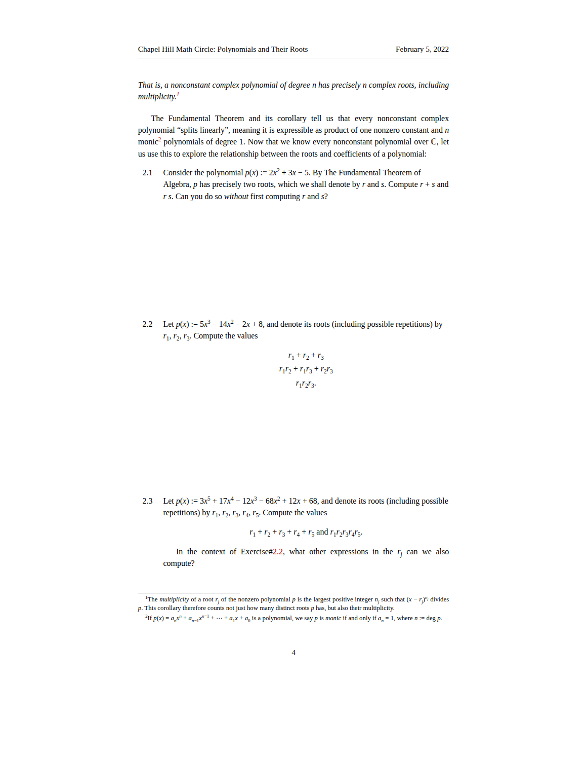Chapel Hill Math Circle: Polynomials and Their Roots
February 5, 2022
That is, a nonconstant complex polynomial of degree n has precisely n complex roots, including multiplicity.1
The Fundamental Theorem and its corollary tell us that every nonconstant complex polynomial “splits linearly”, meaning it is expressible as product of one nonzero constant and n monic2 polynomials of degree 1. Now that we know every nonconstant polynomial over ℂ, let us use this to explore the relationship between the roots and coefficients of a polynomial:
2.1 Consider the polynomial p(x) := 2x2 + 3x − 5. By The Fundamental Theorem of Algebra, p has precisely two roots, which we shall denote by r and s. Compute r + s and r s. Can you do so without first computing r and s?
2.2 Let p(x) := 5x3 − 14x2 − 2x + 8, and denote its roots (including possible repetitions) by r1, r2, r3. Compute the values
r1 + r2 + r3
r1r2 + r1r3 + r2r3
r1r2r3.
2.3 Let p(x) := 3x5 + 17x4 − 12x3 − 68x2 + 12x + 68, and denote its roots (including possible repetitions) by r1, r2, r3, r4, r5. Compute the values
r1 + r2 + r3 + r4 + r5 and r1r2r3r4r5.
In the context of Exercise#2.2, what other expressions in the rj can we also compute?
1The multiplicity of a root rj of the nonzero polynomial p is the largest positive integer nj such that (x − rj)nj divides p. This corollary therefore counts not just how many distinct roots p has, but also their multiplicity.
2If p(x) = anxn + an−1xn−1 + ··· + a1x + a0 is a polynomial, we say p is monic if and only if an = 1, where n := deg p.
4